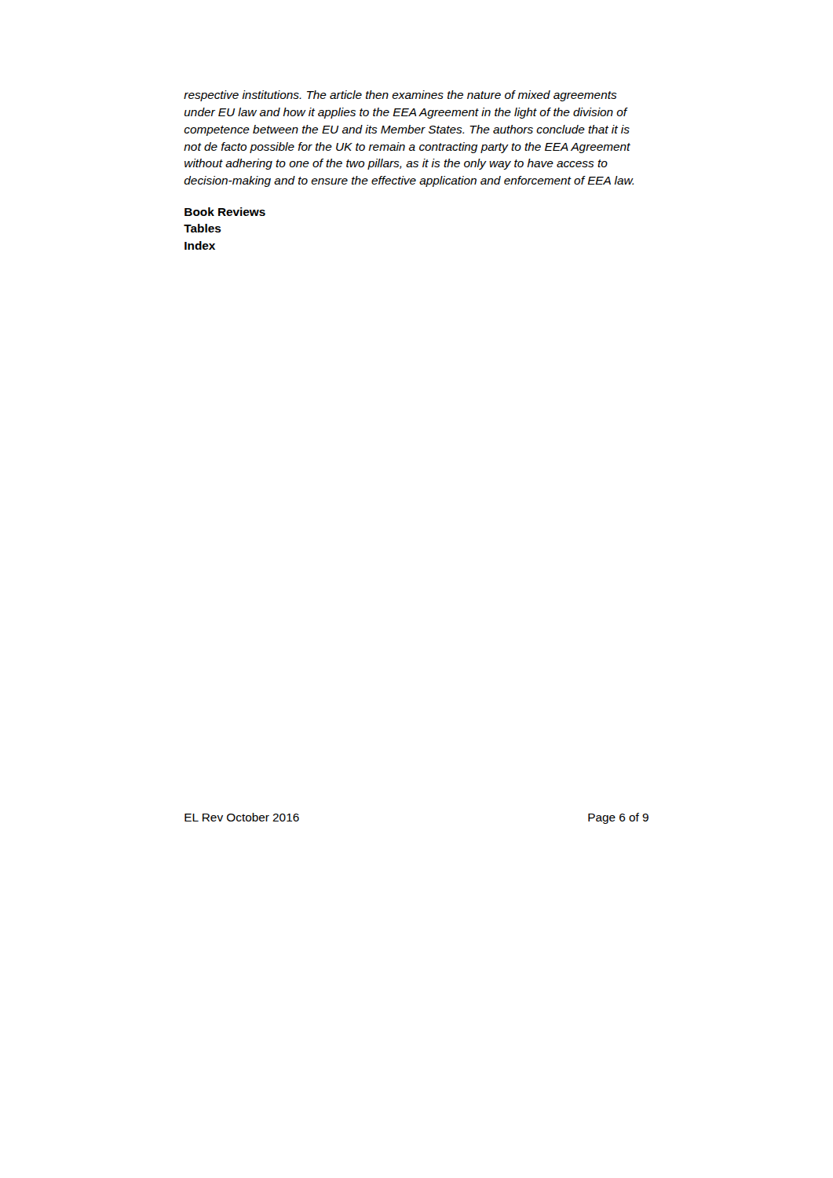respective institutions. The article then examines the nature of mixed agreements under EU law and how it applies to the EEA Agreement in the light of the division of competence between the EU and its Member States. The authors conclude that it is not de facto possible for the UK to remain a contracting party to the EEA Agreement without adhering to one of the two pillars, as it is the only way to have access to decision-making and to ensure the effective application and enforcement of EEA law.
Book Reviews
Tables
Index
EL Rev October 2016 Page 6 of 9